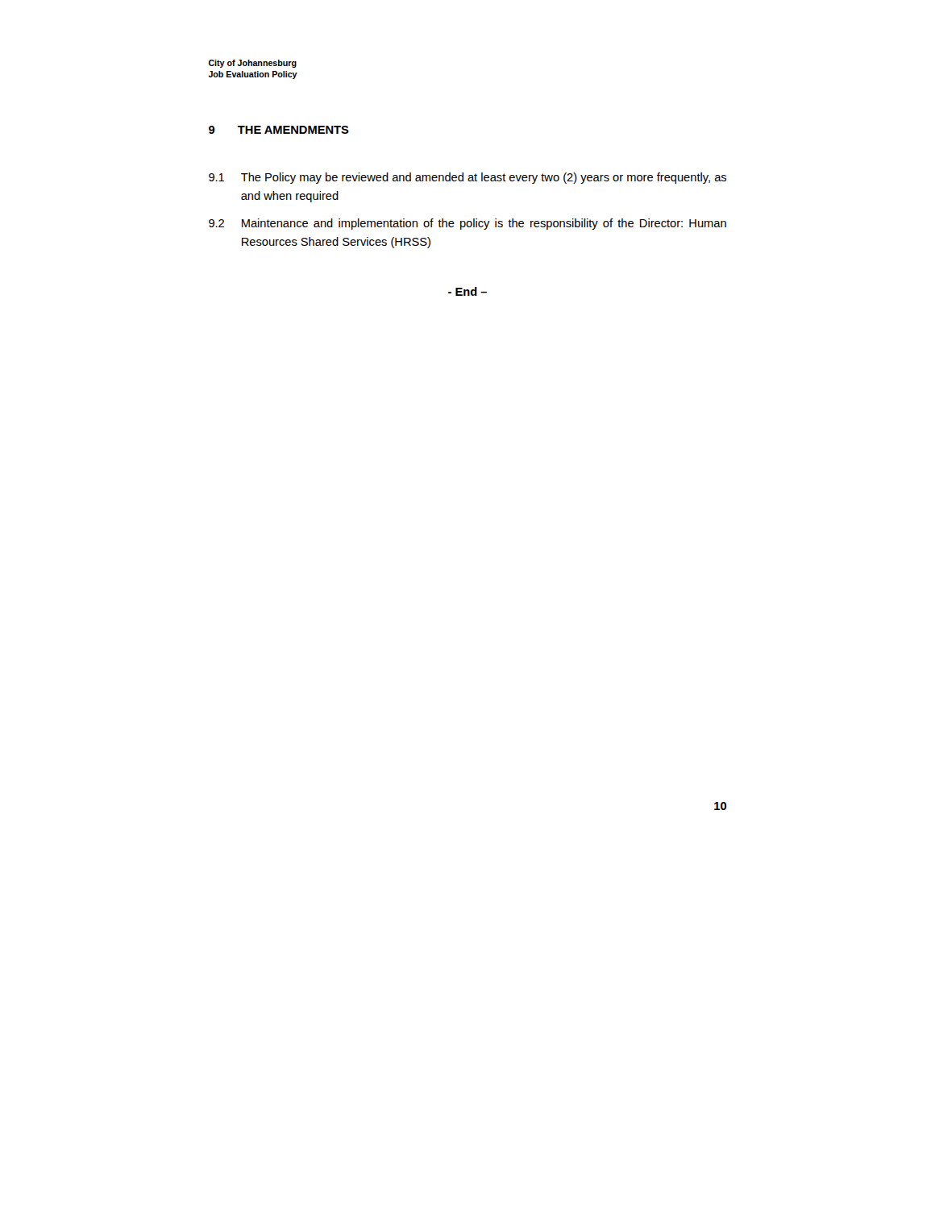City of Johannesburg
Job Evaluation Policy
9 THE AMENDMENTS
9.1 The Policy may be reviewed and amended at least every two (2) years or more frequently, as and when required
9.2 Maintenance and implementation of the policy is the responsibility of the Director: Human Resources Shared Services (HRSS)
- End –
10